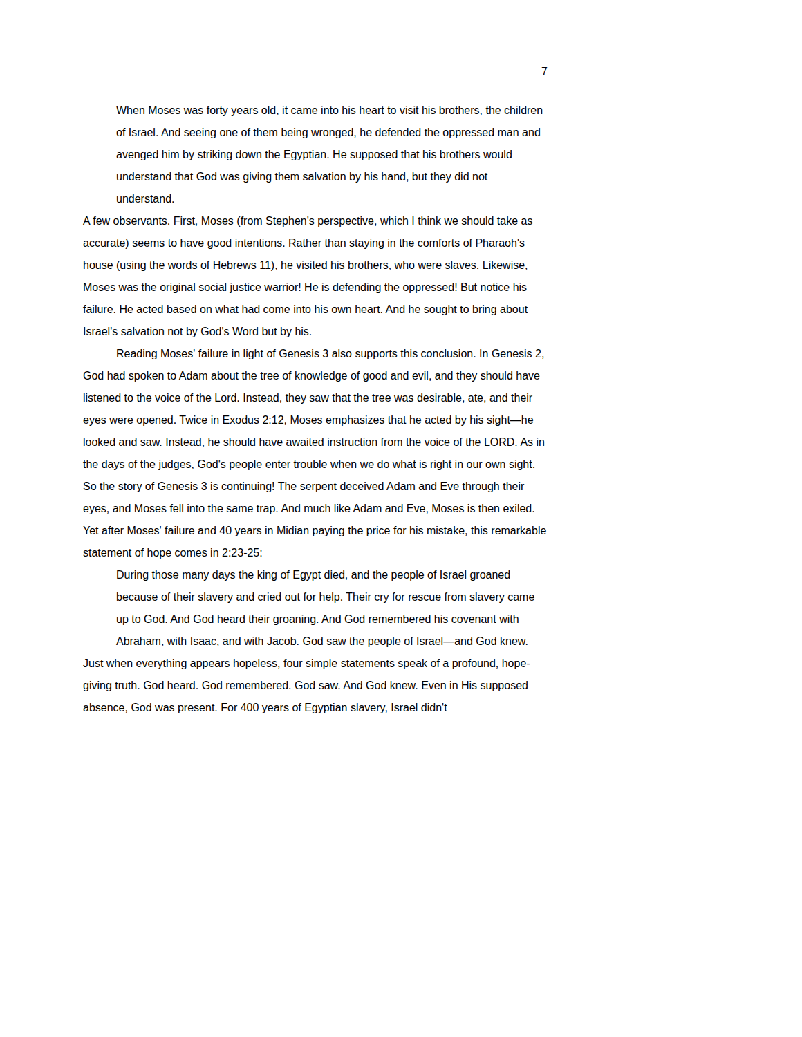7
When Moses was forty years old, it came into his heart to visit his brothers, the children of Israel. And seeing one of them being wronged, he defended the oppressed man and avenged him by striking down the Egyptian. He supposed that his brothers would understand that God was giving them salvation by his hand, but they did not understand.
A few observants. First, Moses (from Stephen's perspective, which I think we should take as accurate) seems to have good intentions. Rather than staying in the comforts of Pharaoh's house (using the words of Hebrews 11), he visited his brothers, who were slaves. Likewise, Moses was the original social justice warrior! He is defending the oppressed! But notice his failure. He acted based on what had come into his own heart. And he sought to bring about Israel's salvation not by God's Word but by his.
Reading Moses' failure in light of Genesis 3 also supports this conclusion. In Genesis 2, God had spoken to Adam about the tree of knowledge of good and evil, and they should have listened to the voice of the Lord. Instead, they saw that the tree was desirable, ate, and their eyes were opened. Twice in Exodus 2:12, Moses emphasizes that he acted by his sight—he looked and saw. Instead, he should have awaited instruction from the voice of the LORD. As in the days of the judges, God's people enter trouble when we do what is right in our own sight. So the story of Genesis 3 is continuing! The serpent deceived Adam and Eve through their eyes, and Moses fell into the same trap. And much like Adam and Eve, Moses is then exiled. Yet after Moses' failure and 40 years in Midian paying the price for his mistake, this remarkable statement of hope comes in 2:23-25:
During those many days the king of Egypt died, and the people of Israel groaned because of their slavery and cried out for help. Their cry for rescue from slavery came up to God. And God heard their groaning. And God remembered his covenant with Abraham, with Isaac, and with Jacob. God saw the people of Israel—and God knew.
Just when everything appears hopeless, four simple statements speak of a profound, hope-giving truth. God heard. God remembered. God saw. And God knew. Even in His supposed absence, God was present. For 400 years of Egyptian slavery, Israel didn't